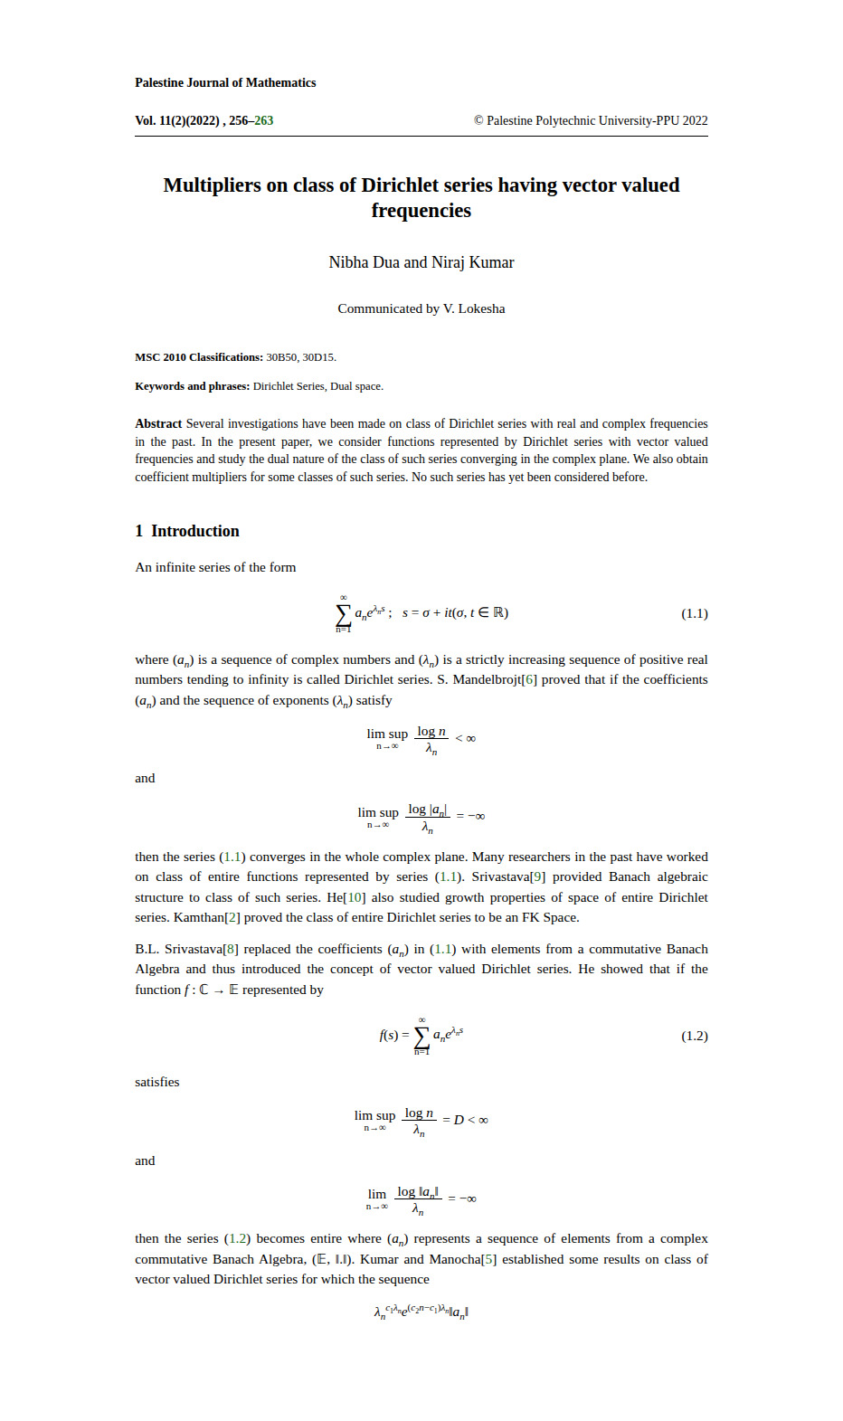Palestine Journal of Mathematics
Vol. 11(2)(2022) , 256–263
© Palestine Polytechnic University-PPU 2022
Multipliers on class of Dirichlet series having vector valued
frequencies
Nibha Dua and Niraj Kumar
Communicated by V. Lokesha
MSC 2010 Classifications: 30B50, 30D15.
Keywords and phrases: Dirichlet Series, Dual space.
Abstract Several investigations have been made on class of Dirichlet series with real and complex frequencies in the past. In the present paper, we consider functions represented by Dirichlet series with vector valued frequencies and study the dual nature of the class of such series converging in the complex plane. We also obtain coefficient multipliers for some classes of such series. No such series has yet been considered before.
1 Introduction
An infinite series of the form
∞∑n=1 aneλns ; s = σ + it(σ, t ∈ ℝ)
(1.1)
where (an) is a sequence of complex numbers and (λn) is a strictly increasing sequence of positive real numbers tending to infinity is called Dirichlet series. S. Mandelbrojt[6] proved that if the coefficients (an) and the sequence of exponents (λn) satisfy
lim sup n→∞log n λn < ∞
and
lim sup n→∞log |an|λn = −∞
then the series (1.1) converges in the whole complex plane. Many researchers in the past have worked on class of entire functions represented by series (1.1). Srivastava[9] provided Banach algebraic structure to class of such series. He[10] also studied growth properties of space of entire Dirichlet series. Kamthan[2] proved the class of entire Dirichlet series to be an FK Space.
B.L. Srivastava[8] replaced the coefficients (an) in (1.1) with elements from a commutative Banach Algebra and thus introduced the concept of vector valued Dirichlet series. He showed that if the function f : ℂ → 𝔼 represented by
f(s) = ∞∑n=1 aneλns
(1.2)
satisfies
lim sup n→∞log n λn = D < ∞
and
lim n→∞log ‖an‖λn = −∞
then the series (1.2) becomes entire where (an) represents a sequence of elements from a complex commutative Banach Algebra, (𝔼, ‖.‖). Kumar and Manocha[5] established some results on class of vector valued Dirichlet series for which the sequence
λnc1λne(c2n−c1)λn‖an‖